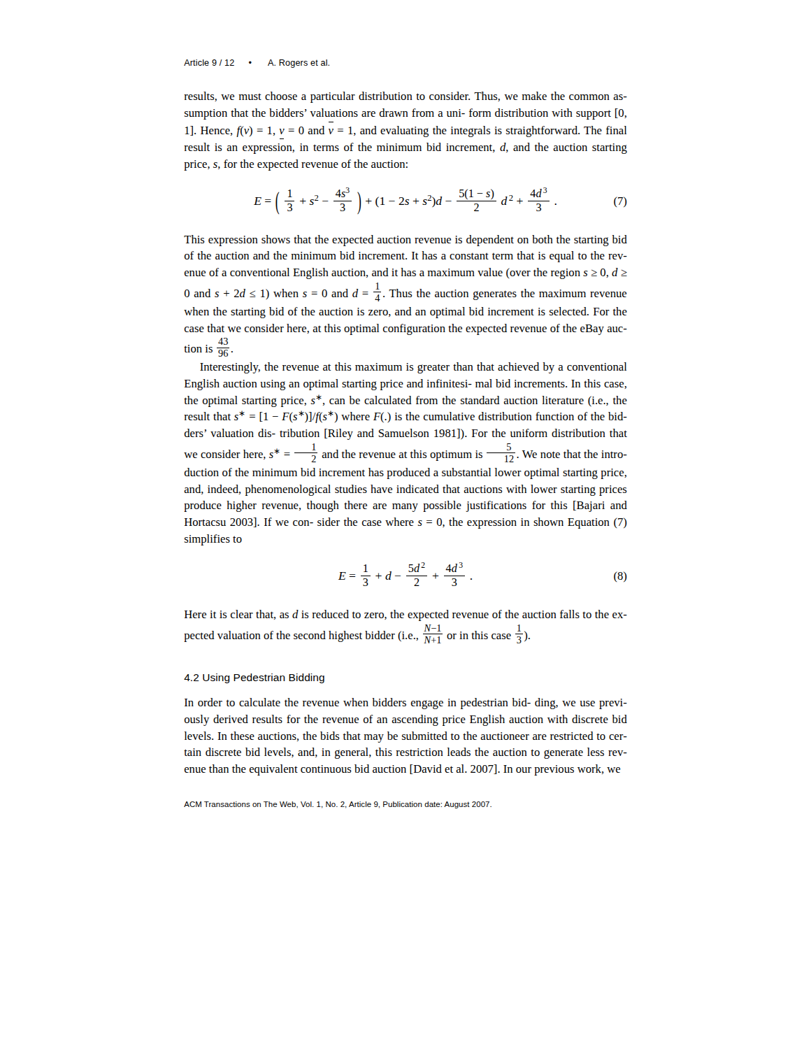Article 9 / 12•A. Rogers et al.
results, we must choose a particular distribution to consider. Thus, we make the common assumption that the bidders’ valuations are drawn from a uni- form distribution with support [0, 1]. Hence, f(v) = 1, v = 0 and v = 1, and evaluating the integrals is straightforward. The final result is an expression, in terms of the minimum bid increment, d, and the auction starting price, s, for the expected revenue of the auction:
E = ( 13 + s2 − 4s33 ) + (1 − 2s + s2)d − 5(1 − s) 2 d 2 + 4d 33 .
(7)
This expression shows that the expected auction revenue is dependent on both the starting bid of the auction and the minimum bid increment. It has a constant term that is equal to the revenue of a conventional English auction, and it has a maximum value (over the region s ≥ 0, d ≥ 0 and s + 2d ≤ 1) when s = 0 and d = 14. Thus the auction generates the maximum revenue when the starting bid of the auction is zero, and an optimal bid increment is selected. For the case that we consider here, at this optimal configuration the expected revenue of the eBay auction is 4396.
Interestingly, the revenue at this maximum is greater than that achieved by a conventional English auction using an optimal starting price and infinitesi- mal bid increments. In this case, the optimal starting price, s∗, can be calculated from the standard auction literature (i.e., the result that s∗ = [1 − F(s∗)]/f(s∗) where F(.) is the cumulative distribution function of the bidders’ valuation dis- tribution [Riley and Samuelson 1981]). For the uniform distribution that we consider here, s∗ = 12 and the revenue at this optimum is 512. We note that the introduction of the minimum bid increment has produced a substantial lower optimal starting price, and, indeed, phenomenological studies have indicated that auctions with lower starting prices produce higher revenue, though there are many possible justifications for this [Bajari and Hortacsu 2003]. If we con- sider the case where s = 0, the expression in shown Equation (7) simplifies to
E = 13 + d − 5d 22 + 4d 33 .
(8)
Here it is clear that, as d is reduced to zero, the expected revenue of the auction falls to the expected valuation of the second highest bidder (i.e., N−1 N+1 or in this case 13).
4.2 Using Pedestrian Bidding
In order to calculate the revenue when bidders engage in pedestrian bid- ding, we use previously derived results for the revenue of an ascending price English auction with discrete bid levels. In these auctions, the bids that may be submitted to the auctioneer are restricted to certain discrete bid levels, and, in general, this restriction leads the auction to generate less revenue than the equivalent continuous bid auction [David et al. 2007]. In our previous work, we
ACM Transactions on The Web, Vol. 1, No. 2, Article 9, Publication date: August 2007.